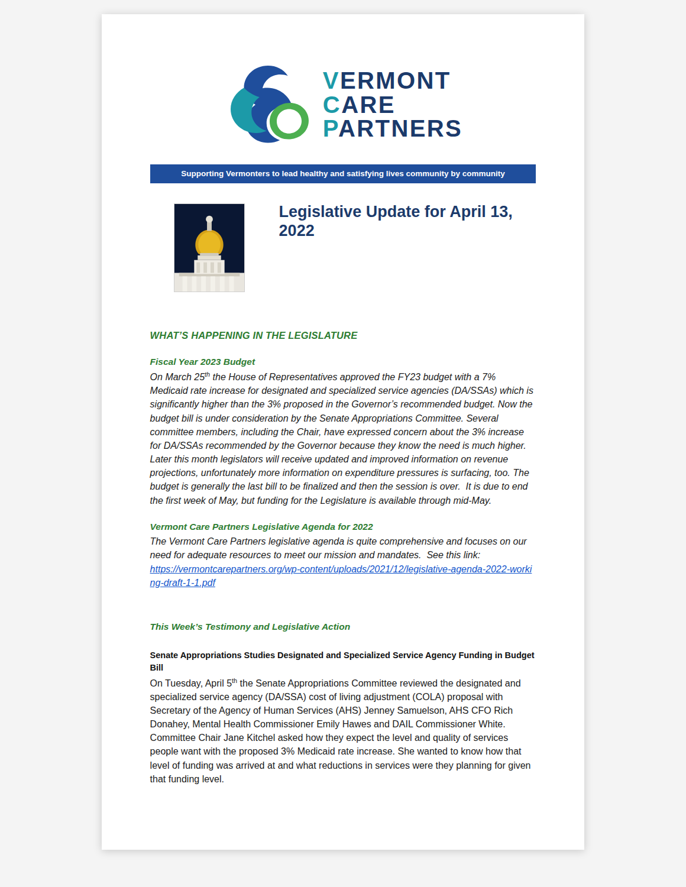VERMONT
CARE
PARTNERS
Supporting Vermonters to lead healthy and satisfying lives community by community
Legislative Update for April 13, 2022
What’s Happening in the Legislature
Fiscal Year 2023 Budget
On March 25th the House of Representatives approved the FY23 budget with a 7% Medicaid rate increase for designated and specialized service agencies (DA/SSAs) which is significantly higher than the 3% proposed in the Governor’s recommended budget. Now the budget bill is under consideration by the Senate Appropriations Committee. Several committee members, including the Chair, have expressed concern about the 3% increase for DA/SSAs recommended by the Governor because they know the need is much higher. Later this month legislators will receive updated and improved information on revenue projections, unfortunately more information on expenditure pressures is surfacing, too. The budget is generally the last bill to be finalized and then the session is over. It is due to end the first week of May, but funding for the Legislature is available through mid-May.
Vermont Care Partners Legislative Agenda for 2022
The Vermont Care Partners legislative agenda is quite comprehensive and focuses on our need for adequate resources to meet our mission and mandates. See this link:
https://vermontcarepartners.org/wp-content/uploads/2021/12/legislative-agenda-2022-working-draft-1-1.pdf
This Week’s Testimony and Legislative Action
Senate Appropriations Studies Designated and Specialized Service Agency Funding in Budget Bill
On Tuesday, April 5th the Senate Appropriations Committee reviewed the designated and specialized service agency (DA/SSA) cost of living adjustment (COLA) proposal with Secretary of the Agency of Human Services (AHS) Jenney Samuelson, AHS CFO Rich Donahey, Mental Health Commissioner Emily Hawes and DAIL Commissioner White. Committee Chair Jane Kitchel asked how they expect the level and quality of services people want with the proposed 3% Medicaid rate increase. She wanted to know how that level of funding was arrived at and what reductions in services were they planning for given that funding level.